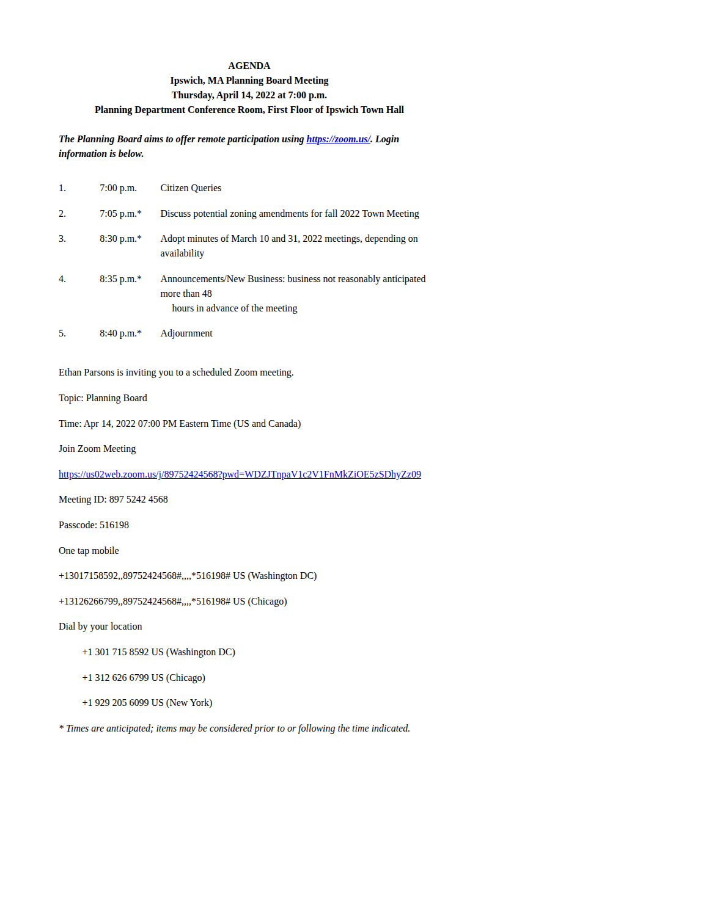AGENDA
Ipswich, MA Planning Board Meeting
Thursday, April 14, 2022 at 7:00 p.m.
Planning Department Conference Room, First Floor of Ipswich Town Hall
The Planning Board aims to offer remote participation using https://zoom.us/. Login information is below.
1. 7:00 p.m. Citizen Queries
2. 7:05 p.m.* Discuss potential zoning amendments for fall 2022 Town Meeting
3. 8:30 p.m.* Adopt minutes of March 10 and 31, 2022 meetings, depending on availability
4. 8:35 p.m.* Announcements/New Business: business not reasonably anticipated more than 48 hours in advance of the meeting
5. 8:40 p.m.* Adjournment
Ethan Parsons is inviting you to a scheduled Zoom meeting.
Topic: Planning Board
Time: Apr 14, 2022 07:00 PM Eastern Time (US and Canada)
Join Zoom Meeting
https://us02web.zoom.us/j/89752424568?pwd=WDZJTnpaV1c2V1FnMkZiOE5zSDhyZz09
Meeting ID: 897 5242 4568
Passcode: 516198
One tap mobile
+13017158592,,89752424568#,,,,*516198# US (Washington DC)
+13126266799,,89752424568#,,,,*516198# US (Chicago)
Dial by your location
+1 301 715 8592 US (Washington DC)
+1 312 626 6799 US (Chicago)
+1 929 205 6099 US (New York)
* Times are anticipated; items may be considered prior to or following the time indicated.